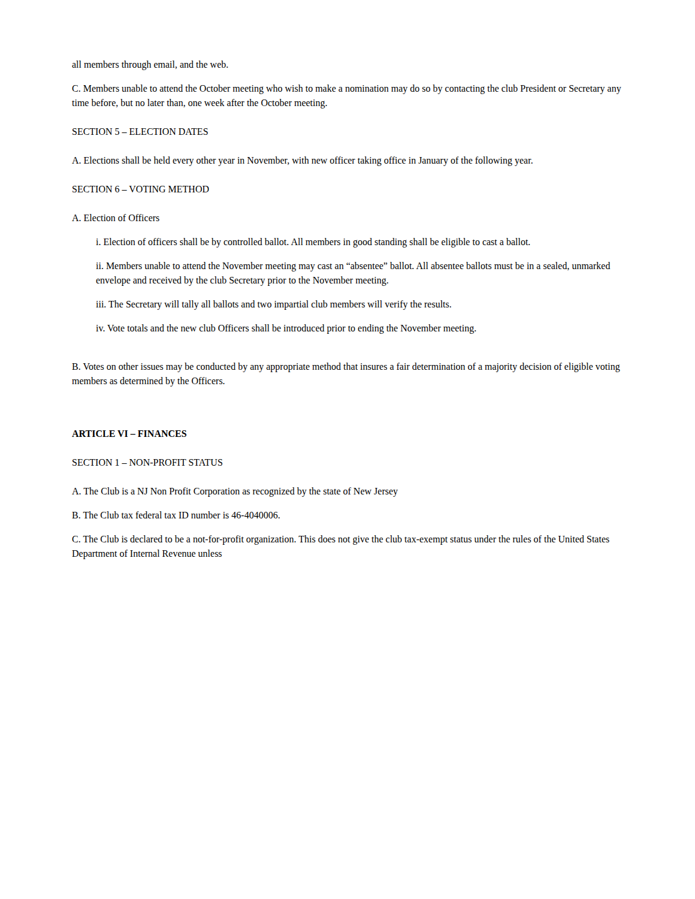all members through email, and the web.
C. Members unable to attend the October meeting who wish to make a nomination may do so by contacting the club President or Secretary any time before, but no later than, one week after the October meeting.
SECTION 5 – ELECTION DATES
A. Elections shall be held every other year in November, with new officer taking office in January of the following year.
SECTION 6 – VOTING METHOD
A. Election of Officers
i. Election of officers shall be by controlled ballot. All members in good standing shall be eligible to cast a ballot.
ii. Members unable to attend the November meeting may cast an “absentee” ballot. All absentee ballots must be in a sealed, unmarked envelope and received by the club Secretary prior to the November meeting.
iii. The Secretary will tally all ballots and two impartial club members will verify the results.
iv. Vote totals and the new club Officers shall be introduced prior to ending the November meeting.
B. Votes on other issues may be conducted by any appropriate method that insures a fair determination of a majority decision of eligible voting members as determined by the Officers.
ARTICLE VI – FINANCES
SECTION 1 – NON-PROFIT STATUS
A. The Club is a NJ Non Profit Corporation as recognized by the state of New Jersey
B. The Club tax federal tax ID number is 46-4040006.
C. The Club is declared to be a not-for-profit organization. This does not give the club tax-exempt status under the rules of the United States Department of Internal Revenue unless